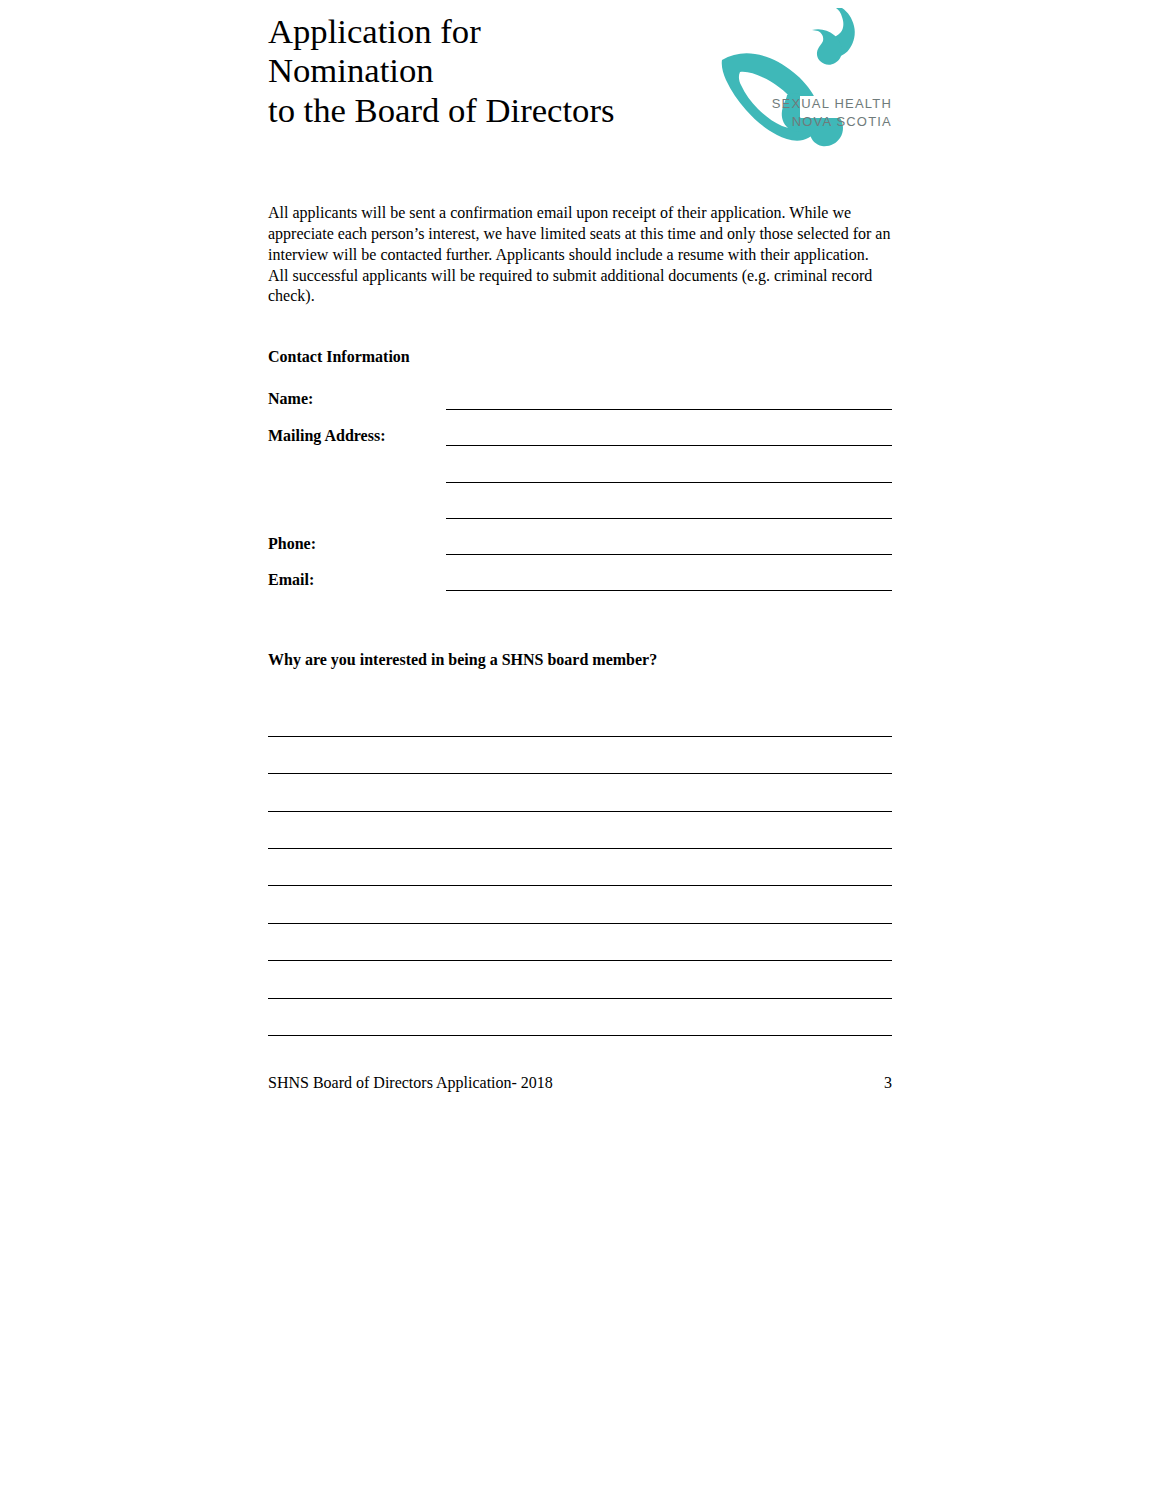Application for Nomination
to the Board of Directors
SEXUAL HEALTH NOVA SCOTIA
All applicants will be sent a confirmation email upon receipt of their application. While we appreciate each person’s interest, we have limited seats at this time and only those selected for an interview will be contacted further. Applicants should include a resume with their application. All successful applicants will be required to submit additional documents (e.g. criminal record check).
Contact Information
| Name: | |
| Mailing Address: | |
| Phone: | |
| Email: | |
Why are you interested in being a SHNS board member?
SHNS Board of Directors Application- 2018 3